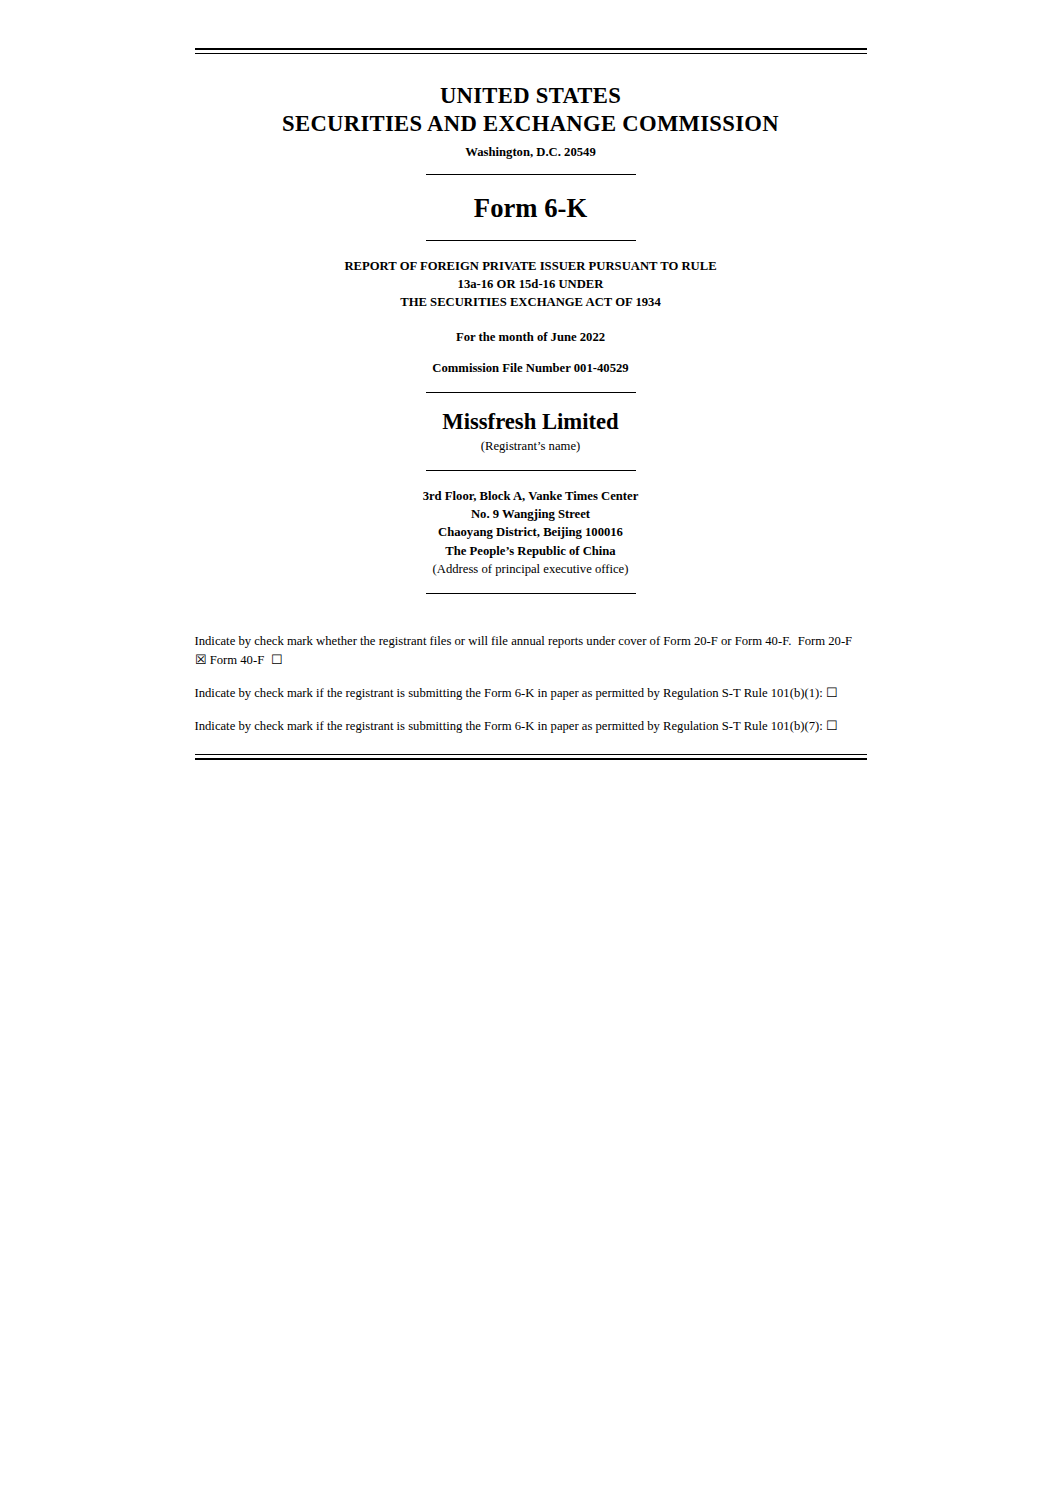UNITED STATES
SECURITIES AND EXCHANGE COMMISSION
Washington, D.C. 20549
Form 6-K
REPORT OF FOREIGN PRIVATE ISSUER PURSUANT TO RULE
13a-16 OR 15d-16 UNDER
THE SECURITIES EXCHANGE ACT OF 1934
For the month of June 2022
Commission File Number 001-40529
Missfresh Limited
(Registrant’s name)
3rd Floor, Block A, Vanke Times Center
No. 9 Wangjing Street
Chaoyang District, Beijing 100016
The People’s Republic of China
(Address of principal executive office)
Indicate by check mark whether the registrant files or will file annual reports under cover of Form 20-F or Form 40-F. Form 20-F ☒ Form 40-F ☐
Indicate by check mark if the registrant is submitting the Form 6-K in paper as permitted by Regulation S-T Rule 101(b)(1): ☐
Indicate by check mark if the registrant is submitting the Form 6-K in paper as permitted by Regulation S-T Rule 101(b)(7): ☐